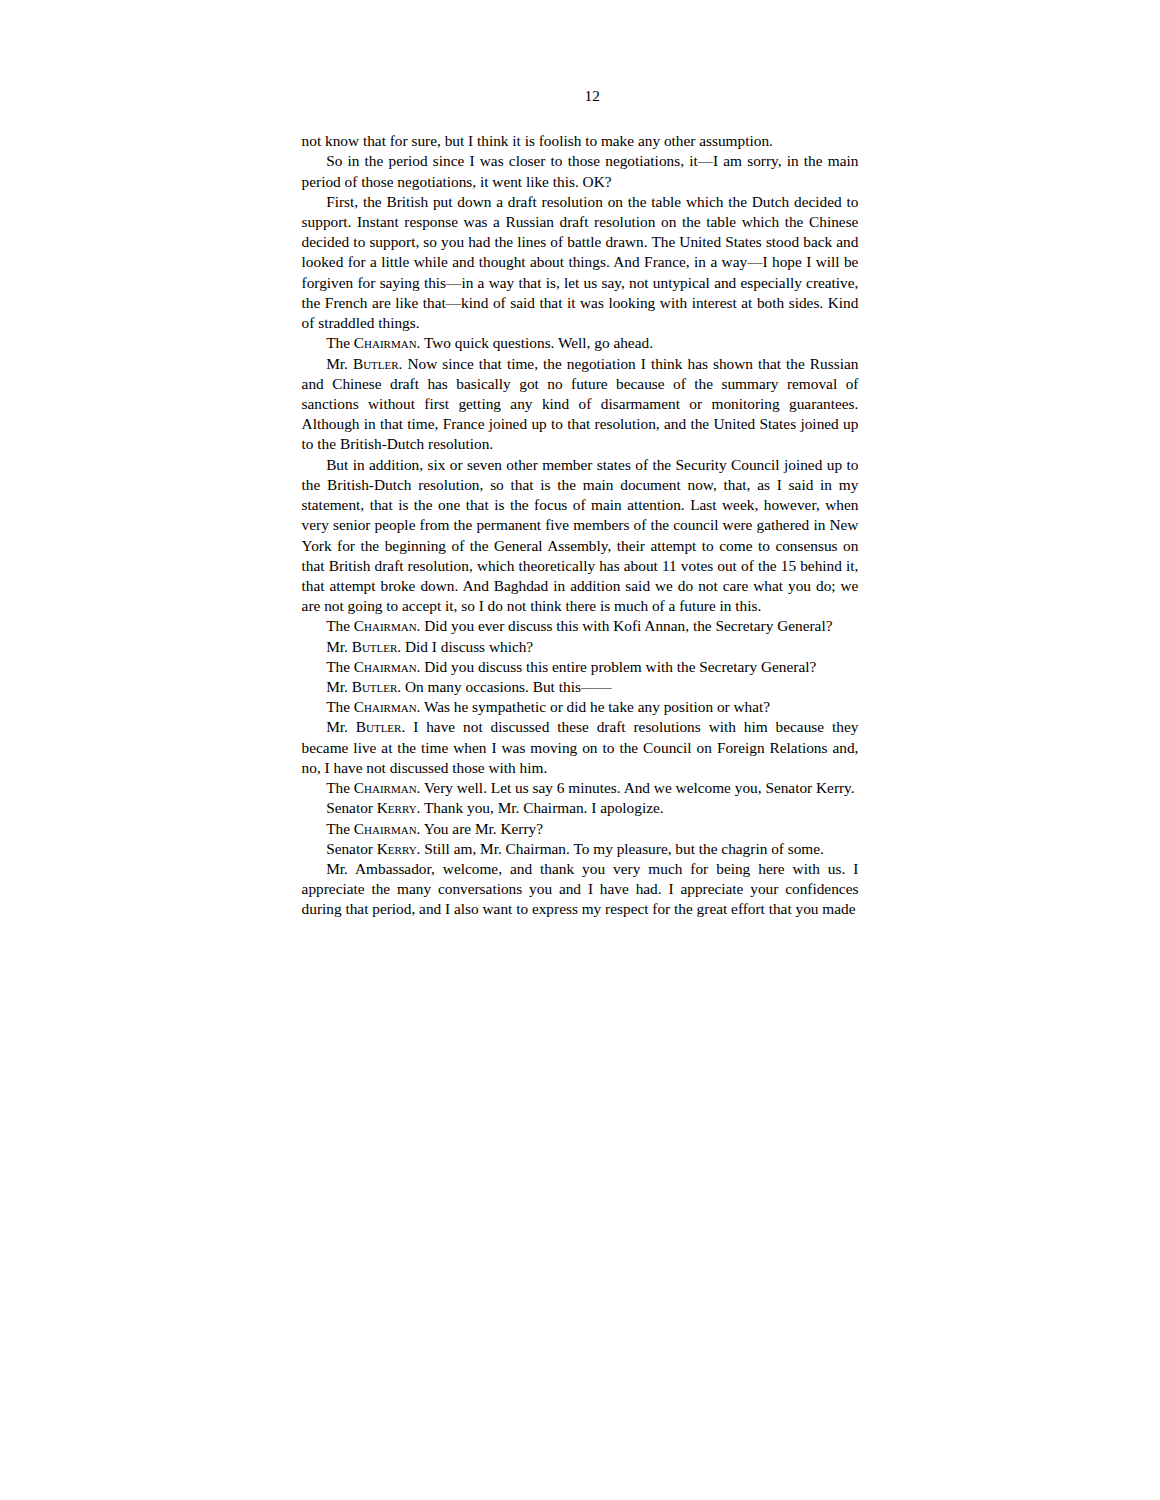12
not know that for sure, but I think it is foolish to make any other assumption.
So in the period since I was closer to those negotiations, it—I am sorry, in the main period of those negotiations, it went like this. OK?
First, the British put down a draft resolution on the table which the Dutch decided to support. Instant response was a Russian draft resolution on the table which the Chinese decided to support, so you had the lines of battle drawn. The United States stood back and looked for a little while and thought about things. And France, in a way—I hope I will be forgiven for saying this—in a way that is, let us say, not untypical and especially creative, the French are like that—kind of said that it was looking with interest at both sides. Kind of straddled things.
The Chairman. Two quick questions. Well, go ahead.
Mr. Butler. Now since that time, the negotiation I think has shown that the Russian and Chinese draft has basically got no future because of the summary removal of sanctions without first getting any kind of disarmament or monitoring guarantees. Although in that time, France joined up to that resolution, and the United States joined up to the British-Dutch resolution.
But in addition, six or seven other member states of the Security Council joined up to the British-Dutch resolution, so that is the main document now, that, as I said in my statement, that is the one that is the focus of main attention. Last week, however, when very senior people from the permanent five members of the council were gathered in New York for the beginning of the General Assembly, their attempt to come to consensus on that British draft resolution, which theoretically has about 11 votes out of the 15 behind it, that attempt broke down. And Baghdad in addition said we do not care what you do; we are not going to accept it, so I do not think there is much of a future in this.
The Chairman. Did you ever discuss this with Kofi Annan, the Secretary General?
Mr. Butler. Did I discuss which?
The Chairman. Did you discuss this entire problem with the Secretary General?
Mr. Butler. On many occasions. But this——
The Chairman. Was he sympathetic or did he take any position or what?
Mr. Butler. I have not discussed these draft resolutions with him because they became live at the time when I was moving on to the Council on Foreign Relations and, no, I have not discussed those with him.
The Chairman. Very well. Let us say 6 minutes. And we welcome you, Senator Kerry.
Senator Kerry. Thank you, Mr. Chairman. I apologize.
The Chairman. You are Mr. Kerry?
Senator Kerry. Still am, Mr. Chairman. To my pleasure, but the chagrin of some.
Mr. Ambassador, welcome, and thank you very much for being here with us. I appreciate the many conversations you and I have had. I appreciate your confidences during that period, and I also want to express my respect for the great effort that you made